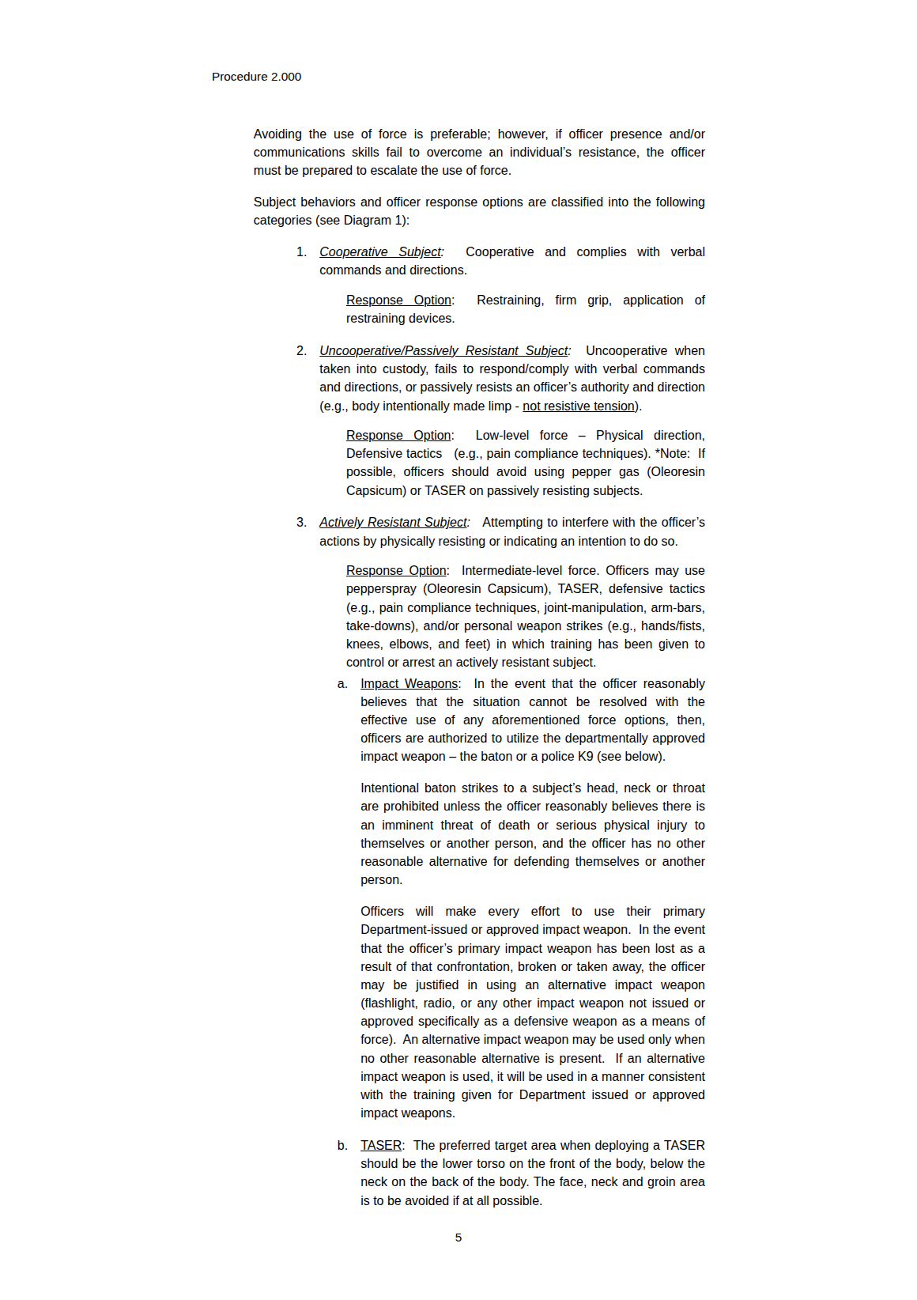Procedure 2.000
Avoiding the use of force is preferable; however, if officer presence and/or communications skills fail to overcome an individual’s resistance, the officer must be prepared to escalate the use of force.
Subject behaviors and officer response options are classified into the following categories (see Diagram 1):
Cooperative Subject: Cooperative and complies with verbal commands and directions.
Response Option: Restraining, firm grip, application of restraining devices.
Uncooperative/Passively Resistant Subject: Uncooperative when taken into custody, fails to respond/comply with verbal commands and directions, or passively resists an officer’s authority and direction (e.g., body intentionally made limp - not resistive tension).
Response Option: Low-level force – Physical direction, Defensive tactics (e.g., pain compliance techniques). *Note: If possible, officers should avoid using pepper gas (Oleoresin Capsicum) or TASER on passively resisting subjects.
Actively Resistant Subject: Attempting to interfere with the officer’s actions by physically resisting or indicating an intention to do so.
Response Option: Intermediate-level force. Officers may use pepperspray (Oleoresin Capsicum), TASER, defensive tactics (e.g., pain compliance techniques, joint-manipulation, arm-bars, take-downs), and/or personal weapon strikes (e.g., hands/fists, knees, elbows, and feet) in which training has been given to control or arrest an actively resistant subject.
Impact Weapons: In the event that the officer reasonably believes that the situation cannot be resolved with the effective use of any aforementioned force options, then, officers are authorized to utilize the departmentally approved impact weapon – the baton or a police K9 (see below).
Intentional baton strikes to a subject’s head, neck or throat are prohibited unless the officer reasonably believes there is an imminent threat of death or serious physical injury to themselves or another person, and the officer has no other reasonable alternative for defending themselves or another person.
Officers will make every effort to use their primary Department-issued or approved impact weapon. In the event that the officer’s primary impact weapon has been lost as a result of that confrontation, broken or taken away, the officer may be justified in using an alternative impact weapon (flashlight, radio, or any other impact weapon not issued or approved specifically as a defensive weapon as a means of force). An alternative impact weapon may be used only when no other reasonable alternative is present. If an alternative impact weapon is used, it will be used in a manner consistent with the training given for Department issued or approved impact weapons.
TASER: The preferred target area when deploying a TASER should be the lower torso on the front of the body, below the neck on the back of the body. The face, neck and groin area is to be avoided if at all possible.
5